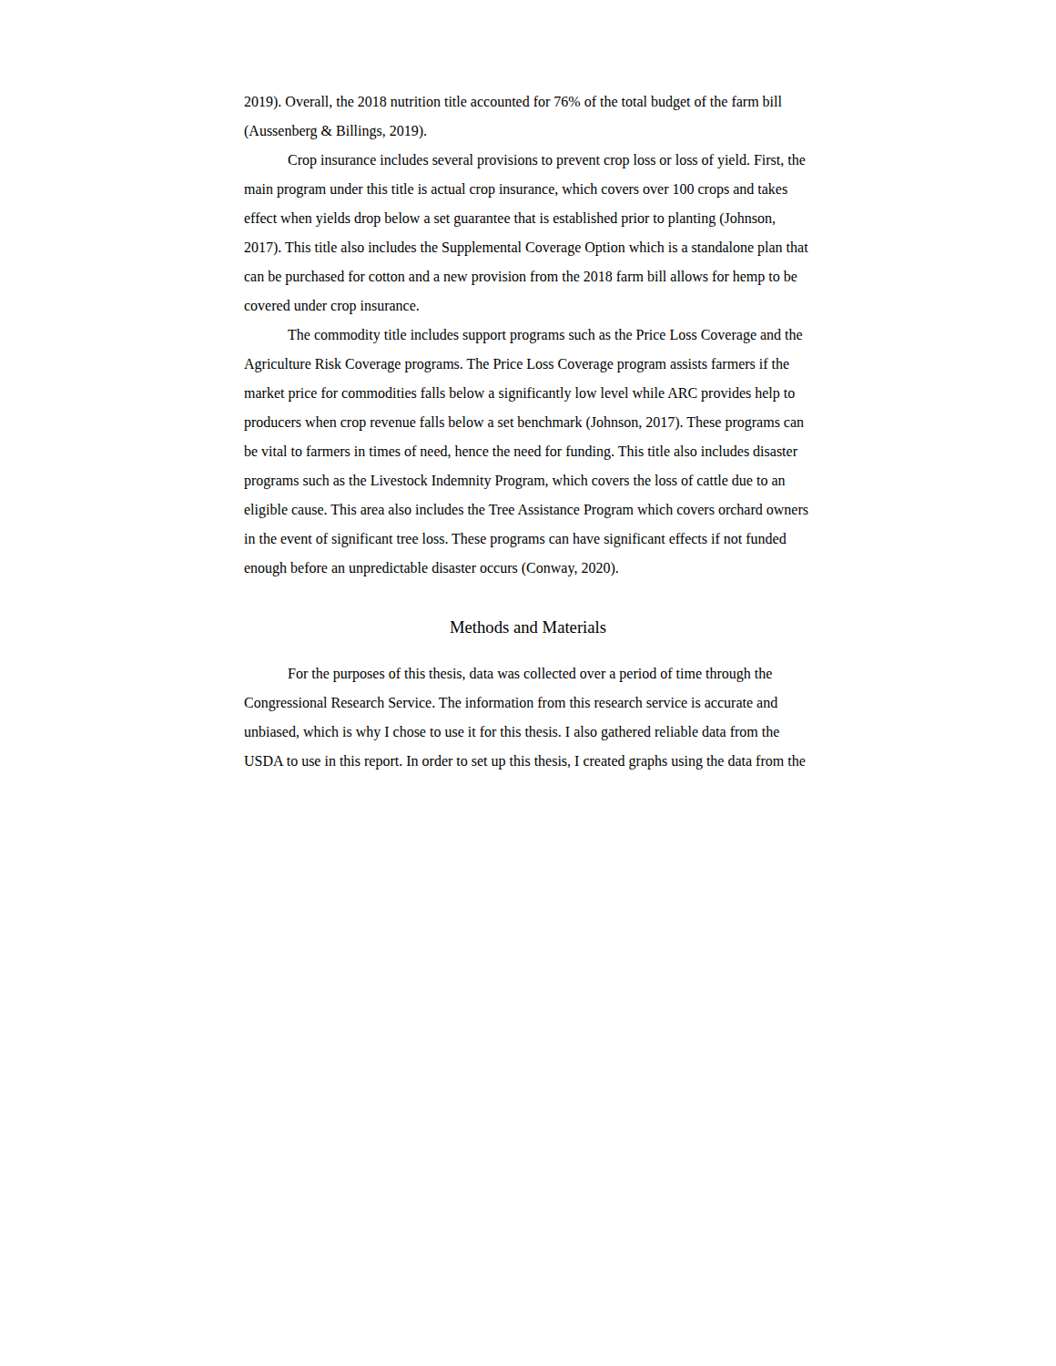2019). Overall, the 2018 nutrition title accounted for 76% of the total budget of the farm bill (Aussenberg & Billings, 2019).
Crop insurance includes several provisions to prevent crop loss or loss of yield. First, the main program under this title is actual crop insurance, which covers over 100 crops and takes effect when yields drop below a set guarantee that is established prior to planting (Johnson, 2017). This title also includes the Supplemental Coverage Option which is a standalone plan that can be purchased for cotton and a new provision from the 2018 farm bill allows for hemp to be covered under crop insurance.
The commodity title includes support programs such as the Price Loss Coverage and the Agriculture Risk Coverage programs. The Price Loss Coverage program assists farmers if the market price for commodities falls below a significantly low level while ARC provides help to producers when crop revenue falls below a set benchmark (Johnson, 2017). These programs can be vital to farmers in times of need, hence the need for funding. This title also includes disaster programs such as the Livestock Indemnity Program, which covers the loss of cattle due to an eligible cause. This area also includes the Tree Assistance Program which covers orchard owners in the event of significant tree loss. These programs can have significant effects if not funded enough before an unpredictable disaster occurs (Conway, 2020).
Methods and Materials
For the purposes of this thesis, data was collected over a period of time through the Congressional Research Service. The information from this research service is accurate and unbiased, which is why I chose to use it for this thesis. I also gathered reliable data from the USDA to use in this report. In order to set up this thesis, I created graphs using the data from the